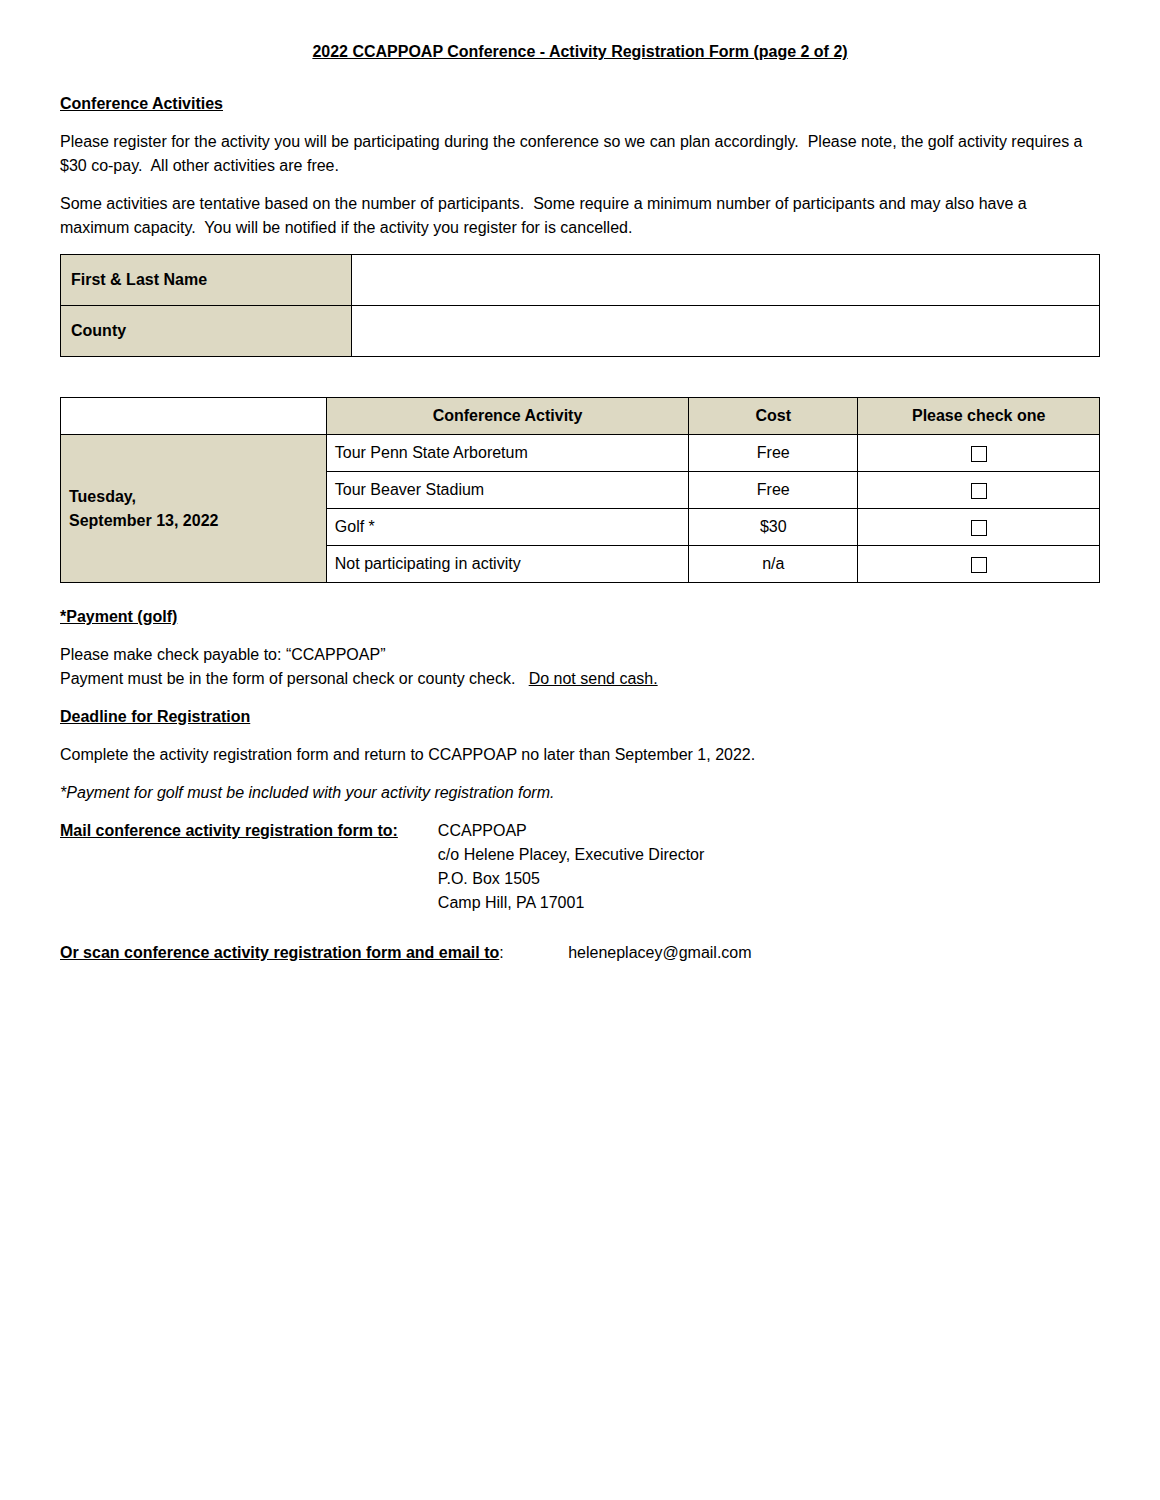2022 CCAPPOAP Conference - Activity Registration Form (page 2 of 2)
Conference Activities
Please register for the activity you will be participating during the conference so we can plan accordingly. Please note, the golf activity requires a $30 co-pay. All other activities are free.
Some activities are tentative based on the number of participants. Some require a minimum number of participants and may also have a maximum capacity. You will be notified if the activity you register for is cancelled.
| First & Last Name | |
| County | |
| | Conference Activity | Cost | Please check one |
| --- | --- | --- | --- |
| Tuesday, September 13, 2022 | Tour Penn State Arboretum | Free | |
| Tour Beaver Stadium | Free | |
| Golf * | $30 | |
| Not participating in activity | n/a | |
*Payment (golf)
Please make check payable to: “CCAPPOAP”
Payment must be in the form of personal check or county check. Do not send cash.
Deadline for Registration
Complete the activity registration form and return to CCAPPOAP no later than September 1, 2022.
*Payment for golf must be included with your activity registration form.
Mail conference activity registration form to:
CCAPPOAP
c/o Helene Placey, Executive Director
P.O. Box 1505
Camp Hill, PA 17001
Or scan conference activity registration form and email to: heleneplacey@gmail.com